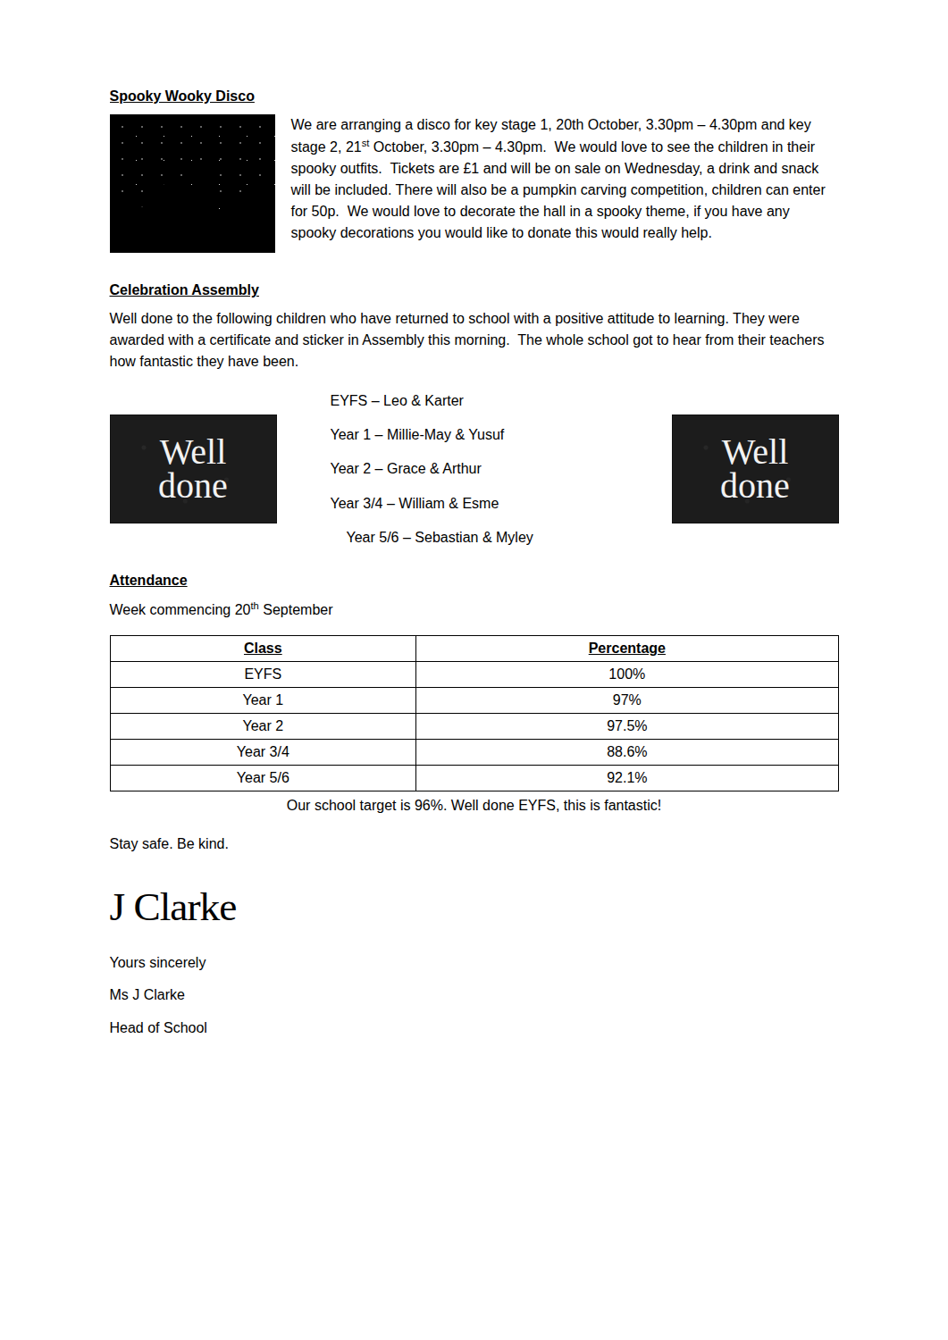Spooky Wooky Disco
We are arranging a disco for key stage 1, 20th October, 3.30pm – 4.30pm and key stage 2, 21st October, 3.30pm – 4.30pm. We would love to see the children in their spooky outfits. Tickets are £1 and will be on sale on Wednesday, a drink and snack will be included. There will also be a pumpkin carving competition, children can enter for 50p. We would love to decorate the hall in a spooky theme, if you have any spooky decorations you would like to donate this would really help.
Celebration Assembly
Well done to the following children who have returned to school with a positive attitude to learning. They were awarded with a certificate and sticker in Assembly this morning. The whole school got to hear from their teachers how fantastic they have been.
EYFS – Leo & Karter
Year 1 – Millie-May & Yusuf
Year 2 – Grace & Arthur
Year 3/4 – William & Esme
Year 5/6 – Sebastian & Myley
Attendance
Week commencing 20th September
| Class | Percentage |
| --- | --- |
| EYFS | 100% |
| Year 1 | 97% |
| Year 2 | 97.5% |
| Year 3/4 | 88.6% |
| Year 5/6 | 92.1% |
Our school target is 96%. Well done EYFS, this is fantastic!
Stay safe. Be kind.
J Clarke
Yours sincerely
Ms J Clarke
Head of School